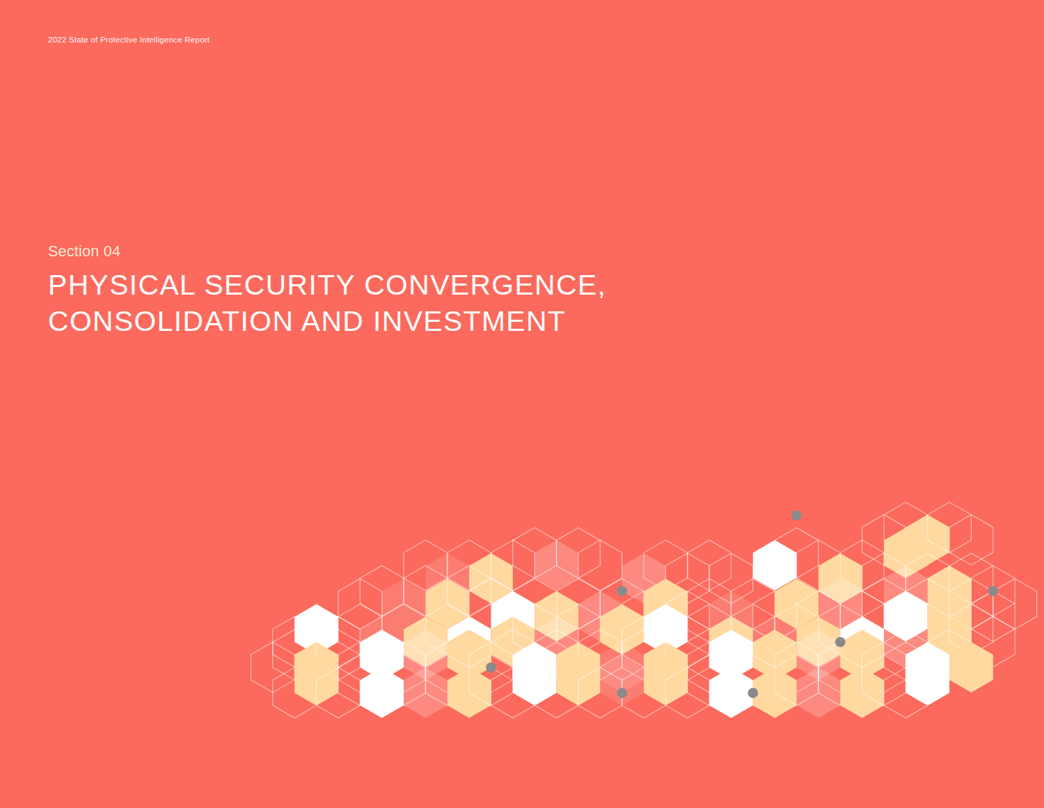2022 State of Protective Intelligence Report
Section 04
Physical Security Convergence,
Consolidation and Investment